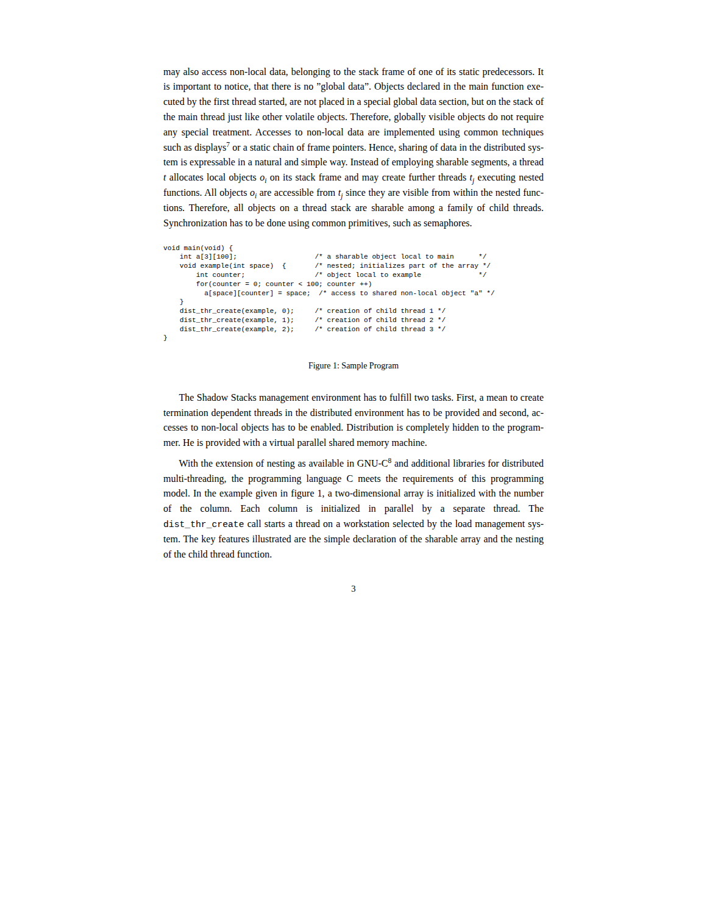may also access non-local data, belonging to the stack frame of one of its static predecessors. It is important to notice, that there is no ”global data”. Objects declared in the main function executed by the first thread started, are not placed in a special global data section, but on the stack of the main thread just like other volatile objects. Therefore, globally visible objects do not require any special treatment. Accesses to non-local data are implemented using common techniques such as displays7 or a static chain of frame pointers. Hence, sharing of data in the distributed system is expressable in a natural and simple way. Instead of employing sharable segments, a thread t allocates local objects oi on its stack frame and may create further threads tj executing nested functions. All objects oi are accessible from tj since they are visible from within the nested functions. Therefore, all objects on a thread stack are sharable among a family of child threads. Synchronization has to be done using common primitives, such as semaphores.
void main(void) {
    int a[3][100];                   /* a sharable object local to main      */
    void example(int space)  {       /* nested; initializes part of the array */
        int counter;                 /* object local to example              */
        for(counter = 0; counter < 100; counter ++)
          a[space][counter] = space;  /* access to shared non-local object "a" */
    }
    dist_thr_create(example, 0);     /* creation of child thread 1 */
    dist_thr_create(example, 1);     /* creation of child thread 2 */
    dist_thr_create(example, 2);     /* creation of child thread 3 */
}
Figure 1: Sample Program
The Shadow Stacks management environment has to fulfill two tasks. First, a mean to create termination dependent threads in the distributed environment has to be provided and second, accesses to non-local objects has to be enabled. Distribution is completely hidden to the programmer. He is provided with a virtual parallel shared memory machine.
With the extension of nesting as available in GNU-C8 and additional libraries for distributed multi-threading, the programming language C meets the requirements of this programming model. In the example given in figure 1, a two-dimensional array is initialized with the number of the column. Each column is initialized in parallel by a separate thread. The dist_thr_create call starts a thread on a workstation selected by the load management system. The key features illustrated are the simple declaration of the sharable array and the nesting of the child thread function.
3